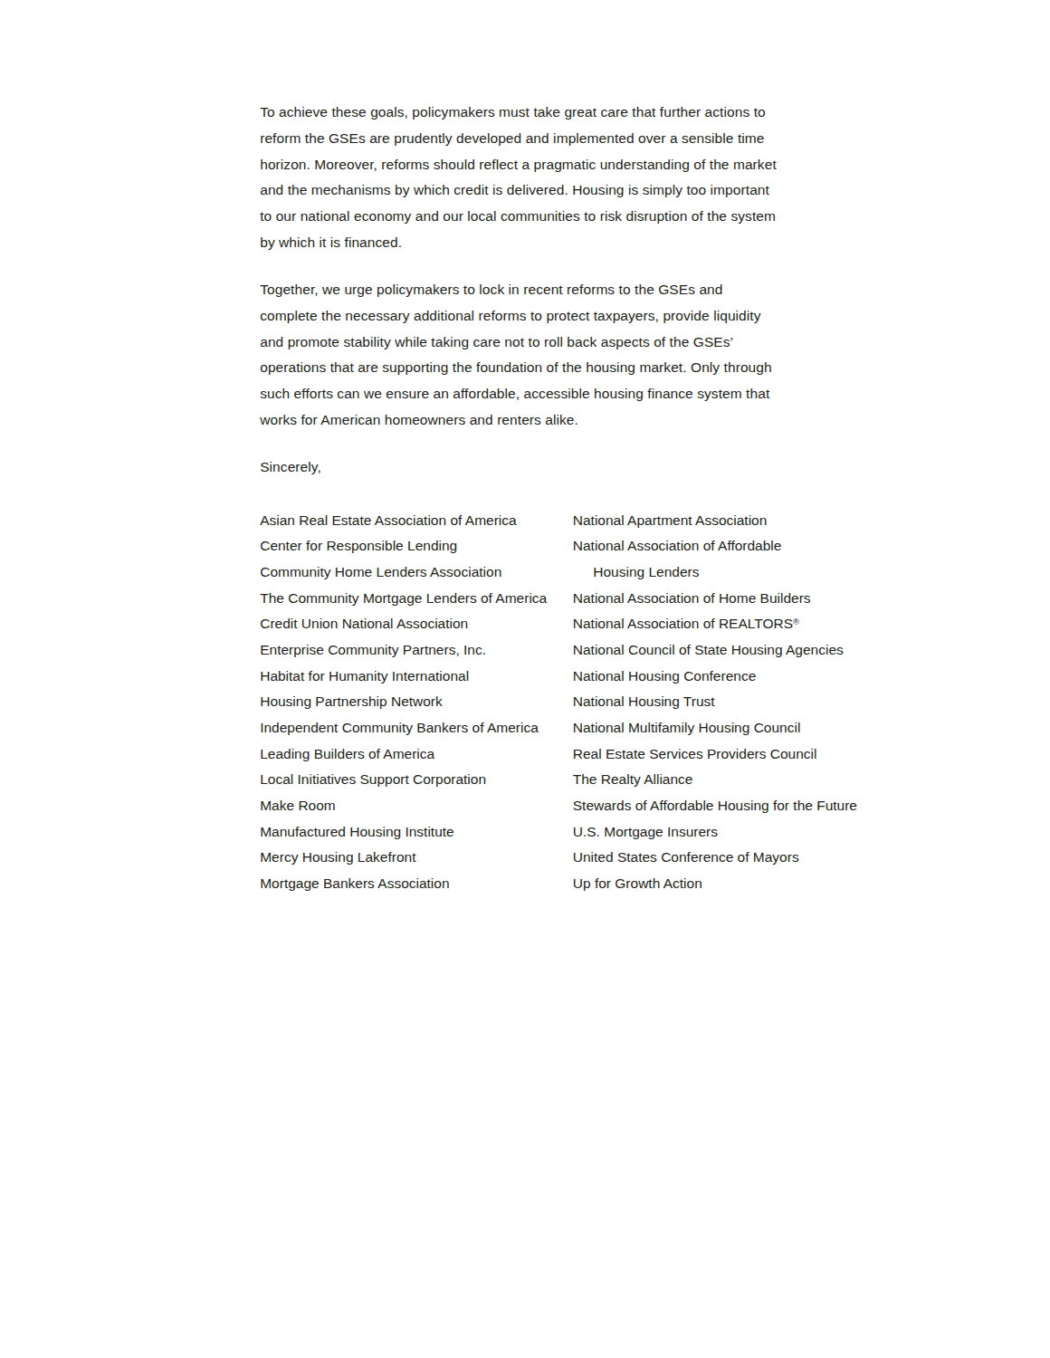To achieve these goals, policymakers must take great care that further actions to reform the GSEs are prudently developed and implemented over a sensible time horizon. Moreover, reforms should reflect a pragmatic understanding of the market and the mechanisms by which credit is delivered. Housing is simply too important to our national economy and our local communities to risk disruption of the system by which it is financed.
Together, we urge policymakers to lock in recent reforms to the GSEs and complete the necessary additional reforms to protect taxpayers, provide liquidity and promote stability while taking care not to roll back aspects of the GSEs’ operations that are supporting the foundation of the housing market. Only through such efforts can we ensure an affordable, accessible housing finance system that works for American homeowners and renters alike.
Sincerely,
Asian Real Estate Association of America
Center for Responsible Lending
Community Home Lenders Association
The Community Mortgage Lenders of America
Credit Union National Association
Enterprise Community Partners, Inc.
Habitat for Humanity International
Housing Partnership Network
Independent Community Bankers of America
Leading Builders of America
Local Initiatives Support Corporation
Make Room
Manufactured Housing Institute
Mercy Housing Lakefront
Mortgage Bankers Association
National Apartment Association
National Association of Affordable
Housing Lenders
National Association of Home Builders
National Association of REALTORS®
National Council of State Housing Agencies
National Housing Conference
National Housing Trust
National Multifamily Housing Council
Real Estate Services Providers Council
The Realty Alliance
Stewards of Affordable Housing for the Future
U.S. Mortgage Insurers
United States Conference of Mayors
Up for Growth Action